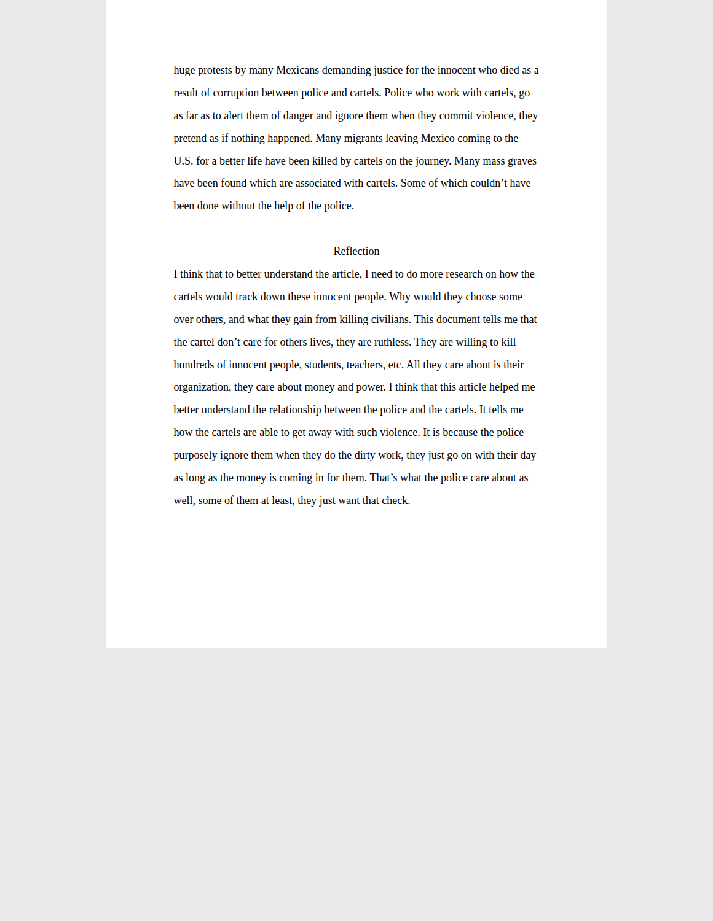huge protests by many Mexicans demanding justice for the innocent who died as a result of corruption between police and cartels. Police who work with cartels, go as far as to alert them of danger and ignore them when they commit violence, they pretend as if nothing happened. Many migrants leaving Mexico coming to the U.S. for a better life have been killed by cartels on the journey. Many mass graves have been found which are associated with cartels. Some of which couldn’t have been done without the help of the police.
Reflection
I think that to better understand the article, I need to do more research on how the cartels would track down these innocent people. Why would they choose some over others, and what they gain from killing civilians. This document tells me that the cartel don’t care for others lives, they are ruthless. They are willing to kill hundreds of innocent people, students, teachers, etc. All they care about is their organization, they care about money and power. I think that this article helped me better understand the relationship between the police and the cartels. It tells me how the cartels are able to get away with such violence. It is because the police purposely ignore them when they do the dirty work, they just go on with their day as long as the money is coming in for them. That’s what the police care about as well, some of them at least, they just want that check.